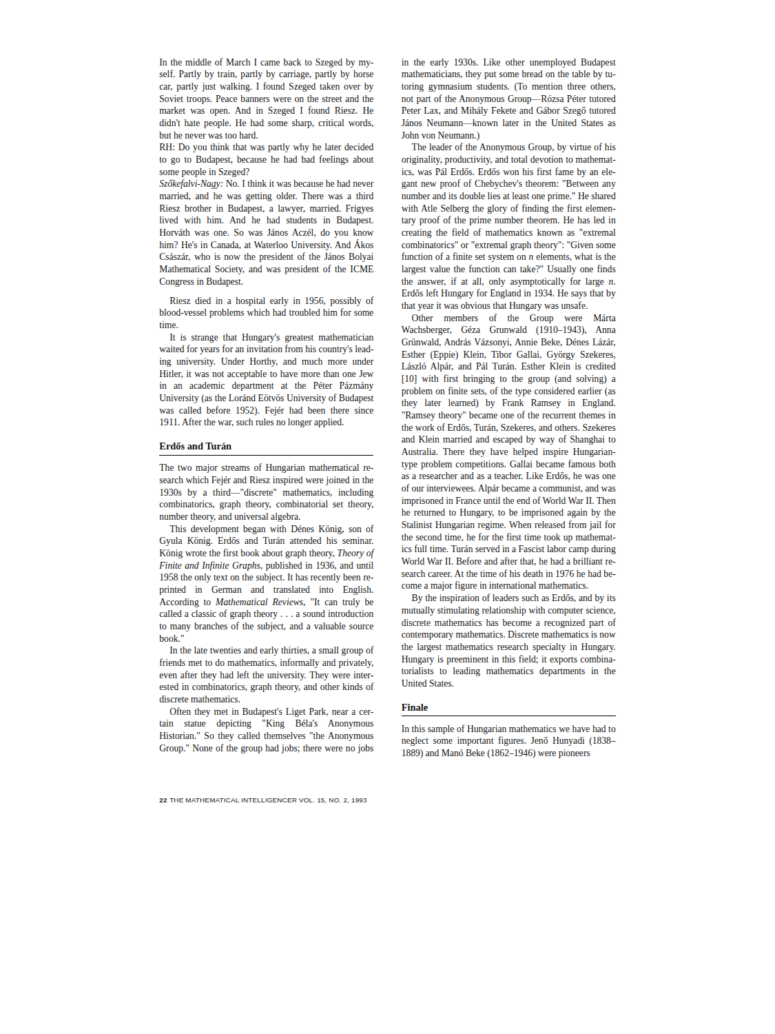In the middle of March I came back to Szeged by myself. Partly by train, partly by carriage, partly by horse car, partly just walking. I found Szeged taken over by Soviet troops. Peace banners were on the street and the market was open. And in Szeged I found Riesz. He didn't hate people. He had some sharp, critical words, but he never was too hard.
RH: Do you think that was partly why he later decided to go to Budapest, because he had bad feelings about some people in Szeged?
Szőkefalvi-Nagy: No. I think it was because he had never married, and he was getting older. There was a third Riesz brother in Budapest, a lawyer, married. Frigyes lived with him. And he had students in Budapest. Horváth was one. So was János Aczél, do you know him? He's in Canada, at Waterloo University. And Ákos Császár, who is now the president of the János Bolyai Mathematical Society, and was president of the ICME Congress in Budapest.
Riesz died in a hospital early in 1956, possibly of blood-vessel problems which had troubled him for some time.
It is strange that Hungary's greatest mathematician waited for years for an invitation from his country's leading university. Under Horthy, and much more under Hitler, it was not acceptable to have more than one Jew in an academic department at the Péter Pázmány University (as the Loránd Eötvös University of Budapest was called before 1952). Fejér had been there since 1911. After the war, such rules no longer applied.
Erdős and Turán
The two major streams of Hungarian mathematical research which Fejér and Riesz inspired were joined in the 1930s by a third—"discrete" mathematics, including combinatorics, graph theory, combinatorial set theory, number theory, and universal algebra.
This development began with Dénes König, son of Gyula König. Erdős and Turán attended his seminar. König wrote the first book about graph theory, Theory of Finite and Infinite Graphs, published in 1936, and until 1958 the only text on the subject. It has recently been reprinted in German and translated into English. According to Mathematical Reviews, "It can truly be called a classic of graph theory . . . a sound introduction to many branches of the subject, and a valuable source book."
In the late twenties and early thirties, a small group of friends met to do mathematics, informally and privately, even after they had left the university. They were interested in combinatorics, graph theory, and other kinds of discrete mathematics.
Often they met in Budapest's Liget Park, near a certain statue depicting "King Béla's Anonymous Historian." So they called themselves "the Anonymous Group." None of the group had jobs; there were no jobs in the early 1930s. Like other unemployed Budapest mathematicians, they put some bread on the table by tutoring gymnasium students. (To mention three others, not part of the Anonymous Group—Rózsa Péter tutored Peter Lax, and Mihály Fekete and Gábor Szegő tutored János Neumann—known later in the United States as John von Neumann.)
The leader of the Anonymous Group, by virtue of his originality, productivity, and total devotion to mathematics, was Pál Erdős. Erdős won his first fame by an elegant new proof of Chebychev's theorem: "Between any number and its double lies at least one prime." He shared with Atle Selberg the glory of finding the first elementary proof of the prime number theorem. He has led in creating the field of mathematics known as "extremal combinatorics" or "extremal graph theory": "Given some function of a finite set system on n elements, what is the largest value the function can take?" Usually one finds the answer, if at all, only asymptotically for large n. Erdős left Hungary for England in 1934. He says that by that year it was obvious that Hungary was unsafe.
Other members of the Group were Márta Wachsberger, Géza Grunwald (1910–1943), Anna Grünwald, András Vázsonyi, Annie Beke, Dénes Lázár, Esther (Eppie) Klein, Tibor Gallai, György Szekeres, László Alpár, and Pál Turán. Esther Klein is credited [10] with first bringing to the group (and solving) a problem on finite sets, of the type considered earlier (as they later learned) by Frank Ramsey in England. "Ramsey theory" became one of the recurrent themes in the work of Erdős, Turán, Szekeres, and others. Szekeres and Klein married and escaped by way of Shanghai to Australia. There they have helped inspire Hungarian-type problem competitions. Gallai became famous both as a researcher and as a teacher. Like Erdős, he was one of our interviewees. Alpár became a communist, and was imprisoned in France until the end of World War II. Then he returned to Hungary, to be imprisoned again by the Stalinist Hungarian regime. When released from jail for the second time, he for the first time took up mathematics full time. Turán served in a Fascist labor camp during World War II. Before and after that, he had a brilliant research career. At the time of his death in 1976 he had become a major figure in international mathematics.
By the inspiration of leaders such as Erdős, and by its mutually stimulating relationship with computer science, discrete mathematics has become a recognized part of contemporary mathematics. Discrete mathematics is now the largest mathematics research specialty in Hungary. Hungary is preeminent in this field; it exports combinatorialists to leading mathematics departments in the United States.
Finale
In this sample of Hungarian mathematics we have had to neglect some important figures. Jenő Hunyadi (1838–1889) and Manó Beke (1862–1946) were pioneers
22 THE MATHEMATICAL INTELLIGENCER VOL. 15, NO. 2, 1993